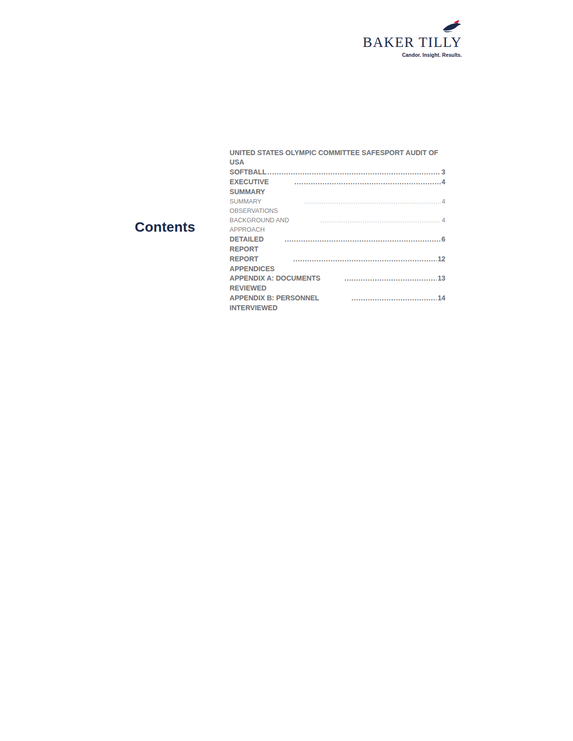BAKER TILLY
Candor. Insight. Results.
Contents
UNITED STATES OLYMPIC COMMITTEE SAFESPORT AUDIT OF USA SOFTBALL .................................................................................................. 3
EXECUTIVE SUMMARY ........................................................................... 4
SUMMARY OBSERVATIONS ....................................................................... 4
BACKGROUND AND APPROACH ............................................................. 4
DETAILED REPORT ................................................................................ 6
REPORT APPENDICES .......................................................................... 12
APPENDIX A: DOCUMENTS REVIEWED ............................................. 13
APPENDIX B: PERSONNEL INTERVIEWED .......................................... 14